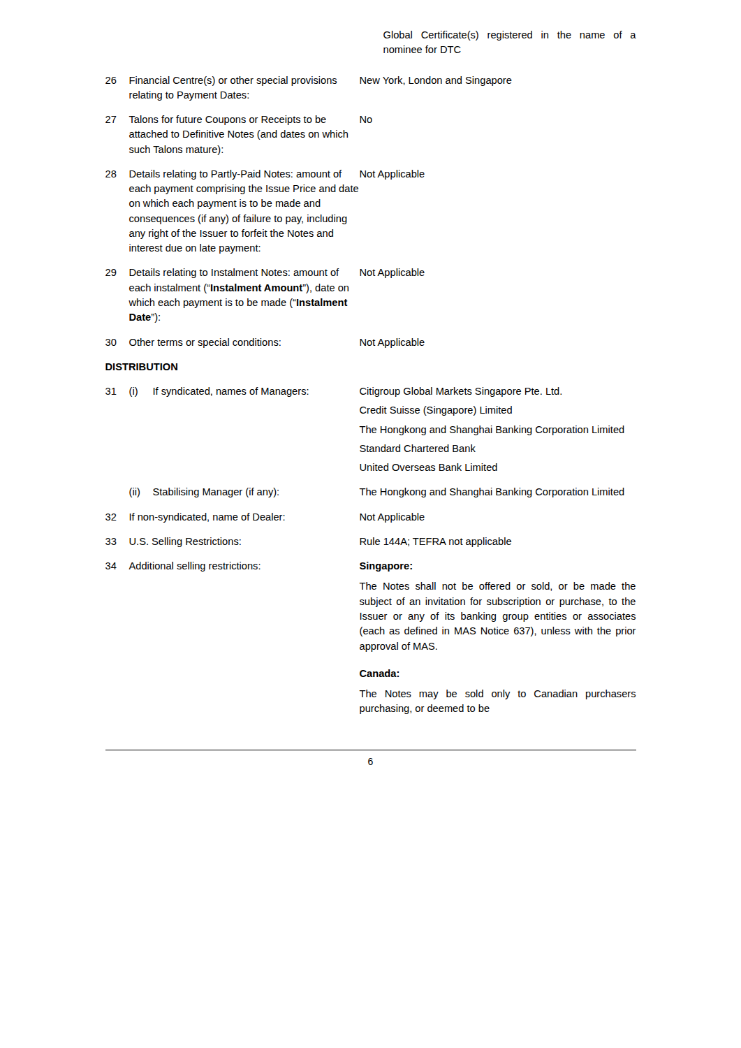Global Certificate(s) registered in the name of a nominee for DTC
| 26 | Financial Centre(s) or other special provisions relating to Payment Dates: | New York, London and Singapore |
| 27 | Talons for future Coupons or Receipts to be attached to Definitive Notes (and dates on which such Talons mature): | No |
| 28 | Details relating to Partly-Paid Notes: amount of each payment comprising the Issue Price and date on which each payment is to be made and consequences (if any) of failure to pay, including any right of the Issuer to forfeit the Notes and interest due on late payment: | Not Applicable |
| 29 | Details relating to Instalment Notes: amount of each instalment (“ Instalment Amount ”), date on which each payment is to be made (“ Instalment Date ”): | Not Applicable |
| 30 | Other terms or special conditions: | Not Applicable |
| DISTRIBUTION |
| 31 | / (i) / If syndicated, names of Managers: / | Citigroup Global Markets Singapore Pte. Ltd. Credit Suisse (Singapore) Limited The Hongkong and Shanghai Banking Corporation Limited Standard Chartered Bank United Overseas Bank Limited |
| | / (ii) / Stabilising Manager (if any): / | The Hongkong and Shanghai Banking Corporation Limited |
| 32 | If non-syndicated, name of Dealer: | Not Applicable |
| 33 | U.S. Selling Restrictions: | Rule 144A; TEFRA not applicable |
| 34 | Additional selling restrictions: | Singapore: The Notes shall not be offered or sold, or be made the subject of an invitation for subscription or purchase, to the Issuer or any of its banking group entities or associates (each as defined in MAS Notice 637), unless with the prior approval of MAS. Canada: The Notes may be sold only to Canadian purchasers purchasing, or deemed to be |
6